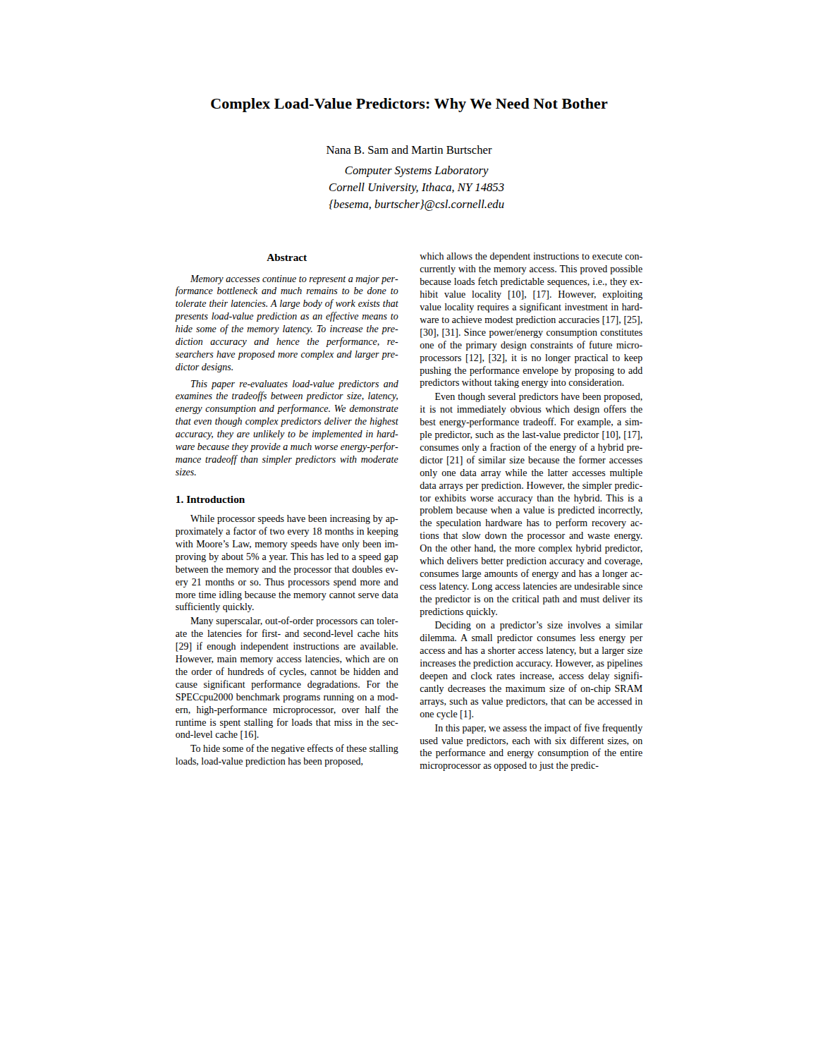Complex Load-Value Predictors: Why We Need Not Bother
Nana B. Sam and Martin Burtscher
Computer Systems Laboratory
Cornell University, Ithaca, NY 14853
{besema, burtscher}@csl.cornell.edu
Abstract
Memory accesses continue to represent a major performance bottleneck and much remains to be done to tolerate their latencies. A large body of work exists that presents load-value prediction as an effective means to hide some of the memory latency. To increase the prediction accuracy and hence the performance, researchers have proposed more complex and larger predictor designs.
This paper re-evaluates load-value predictors and examines the tradeoffs between predictor size, latency, energy consumption and performance. We demonstrate that even though complex predictors deliver the highest accuracy, they are unlikely to be implemented in hardware because they provide a much worse energy-performance tradeoff than simpler predictors with moderate sizes.
1. Introduction
While processor speeds have been increasing by approximately a factor of two every 18 months in keeping with Moore’s Law, memory speeds have only been improving by about 5% a year. This has led to a speed gap between the memory and the processor that doubles every 21 months or so. Thus processors spend more and more time idling because the memory cannot serve data sufficiently quickly.
Many superscalar, out-of-order processors can tolerate the latencies for first- and second-level cache hits [29] if enough independent instructions are available. However, main memory access latencies, which are on the order of hundreds of cycles, cannot be hidden and cause significant performance degradations. For the SPECcpu2000 benchmark programs running on a modern, high-performance microprocessor, over half the runtime is spent stalling for loads that miss in the second-level cache [16].
To hide some of the negative effects of these stalling loads, load-value prediction has been proposed,
which allows the dependent instructions to execute concurrently with the memory access. This proved possible because loads fetch predictable sequences, i.e., they exhibit value locality [10], [17]. However, exploiting value locality requires a significant investment in hardware to achieve modest prediction accuracies [17], [25], [30], [31]. Since power/energy consumption constitutes one of the primary design constraints of future microprocessors [12], [32], it is no longer practical to keep pushing the performance envelope by proposing to add predictors without taking energy into consideration.
Even though several predictors have been proposed, it is not immediately obvious which design offers the best energy-performance tradeoff. For example, a simple predictor, such as the last-value predictor [10], [17], consumes only a fraction of the energy of a hybrid predictor [21] of similar size because the former accesses only one data array while the latter accesses multiple data arrays per prediction. However, the simpler predictor exhibits worse accuracy than the hybrid. This is a problem because when a value is predicted incorrectly, the speculation hardware has to perform recovery actions that slow down the processor and waste energy. On the other hand, the more complex hybrid predictor, which delivers better prediction accuracy and coverage, consumes large amounts of energy and has a longer access latency. Long access latencies are undesirable since the predictor is on the critical path and must deliver its predictions quickly.
Deciding on a predictor’s size involves a similar dilemma. A small predictor consumes less energy per access and has a shorter access latency, but a larger size increases the prediction accuracy. However, as pipelines deepen and clock rates increase, access delay significantly decreases the maximum size of on-chip SRAM arrays, such as value predictors, that can be accessed in one cycle [1].
In this paper, we assess the impact of five frequently used value predictors, each with six different sizes, on the performance and energy consumption of the entire microprocessor as opposed to just the predic-